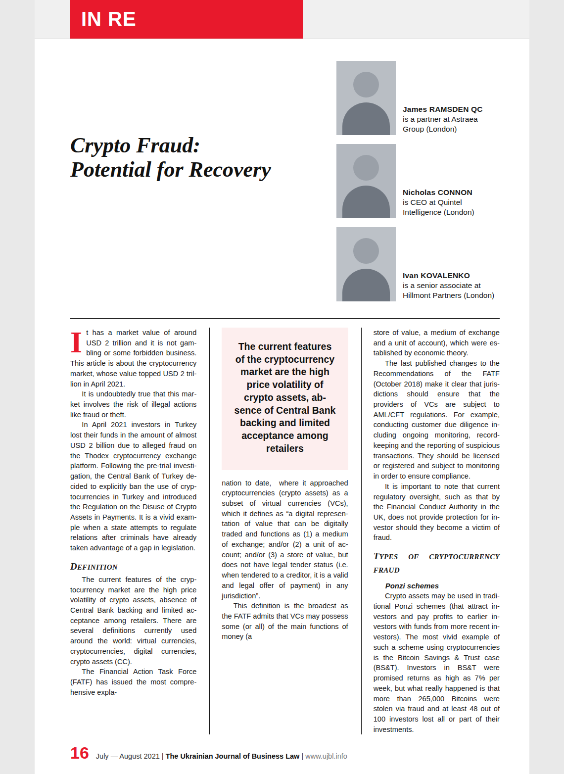IN RE
Crypto Fraud:
Potential for Recovery
James RAMSDEN QC is a partner at Astraea Group (London)
Nicholas CONNON is CEO at Quintel Intelligence (London)
Ivan KOVALENKO is a senior associate at Hillmont Partners (London)
I
t has a market value of around USD 2 trillion and it is not gambling or some forbidden business. This article is about the cryptocurrency market, whose value topped USD 2 trillion in April 2021.
It is undoubtedly true that this market involves the risk of illegal actions like fraud or theft.
In April 2021 investors in Turkey lost their funds in the amount of almost USD 2 billion due to alleged fraud on the Thodex cryptocurrency exchange platform. Following the pre-trial investigation, the Central Bank of Turkey decided to explicitly ban the use of cryptocurrencies in Turkey and introduced the Regulation on the Disuse of Crypto Assets in Payments. It is a vivid example when a state attempts to regulate relations after criminals have already taken advantage of a gap in legislation.
DEFINITION
The current features of the cryptocurrency market are the high price volatility of crypto assets, absence of Central Bank backing and limited acceptance among retailers. There are several definitions currently used around the world: virtual currencies, cryptocurrencies, digital currencies, crypto assets (CC).
The Financial Action Task Force (FATF) has issued the most comprehensive expla-
The current features of the cryptocurrency market are the high price volatility of crypto assets, absence of Central Bank backing and limited acceptance among retailers
nation to date, where it approached cryptocurrencies (crypto assets) as a subset of virtual currencies (VCs), which it defines as “a digital representation of value that can be digitally traded and functions as (1) a medium of exchange; and/or (2) a unit of account; and/or (3) a store of value, but does not have legal tender status (i.e. when tendered to a creditor, it is a valid and legal offer of payment) in any jurisdiction”.
This definition is the broadest as the FATF admits that VCs may possess some (or all) of the main functions of money (a
store of value, a medium of exchange and a unit of account), which were established by economic theory.
The last published changes to the Recommendations of the FATF (October 2018) make it clear that jurisdictions should ensure that the providers of VCs are subject to AML/CFT regulations. For example, conducting customer due diligence including ongoing monitoring, record-keeping and the reporting of suspicious transactions. They should be licensed or registered and subject to monitoring in order to ensure compliance.
It is important to note that current regulatory oversight, such as that by the Financial Conduct Authority in the UK, does not provide protection for investor should they become a victim of fraud.
TYPES OF CRYPTOCURRENCY FRAUD
Ponzi schemes
Crypto assets may be used in traditional Ponzi schemes (that attract investors and pay profits to earlier investors with funds from more recent investors). The most vivid example of such a scheme using cryptocurrencies is the Bitcoin Savings & Trust case (BS&T). Investors in BS&T were promised returns as high as 7% per week, but what really happened is that more than 265,000 Bitcoins were stolen via fraud and at least 48 out of 100 investors lost all or part of their investments.
16
July — August 2021 | The Ukrainian Journal of Business Law | www.ujbl.info